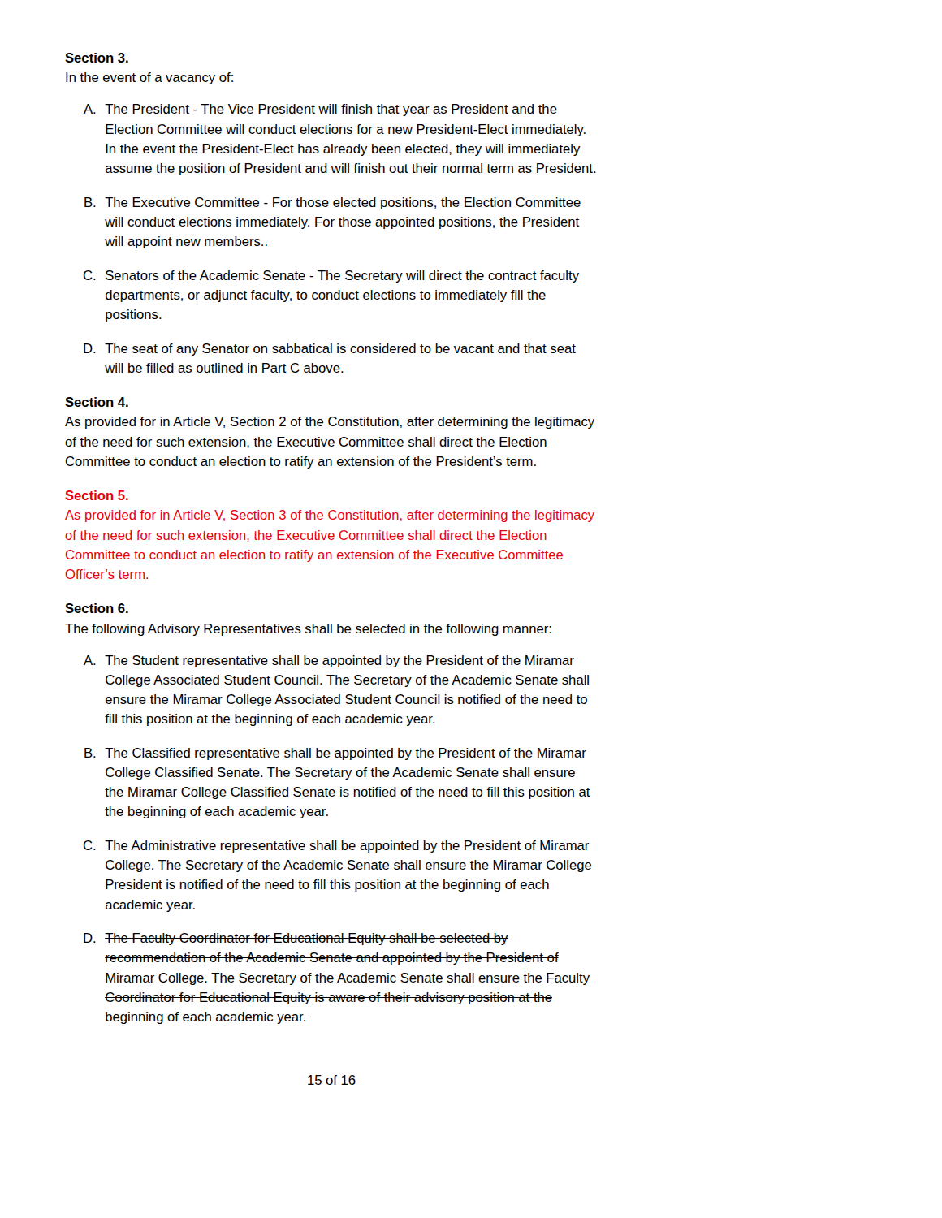Section 3.
In the event of a vacancy of:
The President - The Vice President will finish that year as President and the Election Committee will conduct elections for a new President-Elect immediately. In the event the President-Elect has already been elected, they will immediately assume the position of President and will finish out their normal term as President.
The Executive Committee - For those elected positions, the Election Committee will conduct elections immediately. For those appointed positions, the President will appoint new members..
Senators of the Academic Senate - The Secretary will direct the contract faculty departments, or adjunct faculty, to conduct elections to immediately fill the positions.
The seat of any Senator on sabbatical is considered to be vacant and that seat will be filled as outlined in Part C above.
Section 4.
As provided for in Article V, Section 2 of the Constitution, after determining the legitimacy of the need for such extension, the Executive Committee shall direct the Election Committee to conduct an election to ratify an extension of the President’s term.
Section 5.
As provided for in Article V, Section 3 of the Constitution, after determining the legitimacy of the need for such extension, the Executive Committee shall direct the Election Committee to conduct an election to ratify an extension of the Executive Committee Officer’s term.
Section 6.
The following Advisory Representatives shall be selected in the following manner:
The Student representative shall be appointed by the President of the Miramar College Associated Student Council. The Secretary of the Academic Senate shall ensure the Miramar College Associated Student Council is notified of the need to fill this position at the beginning of each academic year.
The Classified representative shall be appointed by the President of the Miramar College Classified Senate. The Secretary of the Academic Senate shall ensure the Miramar College Classified Senate is notified of the need to fill this position at the beginning of each academic year.
The Administrative representative shall be appointed by the President of Miramar College. The Secretary of the Academic Senate shall ensure the Miramar College President is notified of the need to fill this position at the beginning of each academic year.
The Faculty Coordinator for Educational Equity shall be selected by recommendation of the Academic Senate and appointed by the President of Miramar College. The Secretary of the Academic Senate shall ensure the Faculty Coordinator for Educational Equity is aware of their advisory position at the beginning of each academic year.
15 of 16